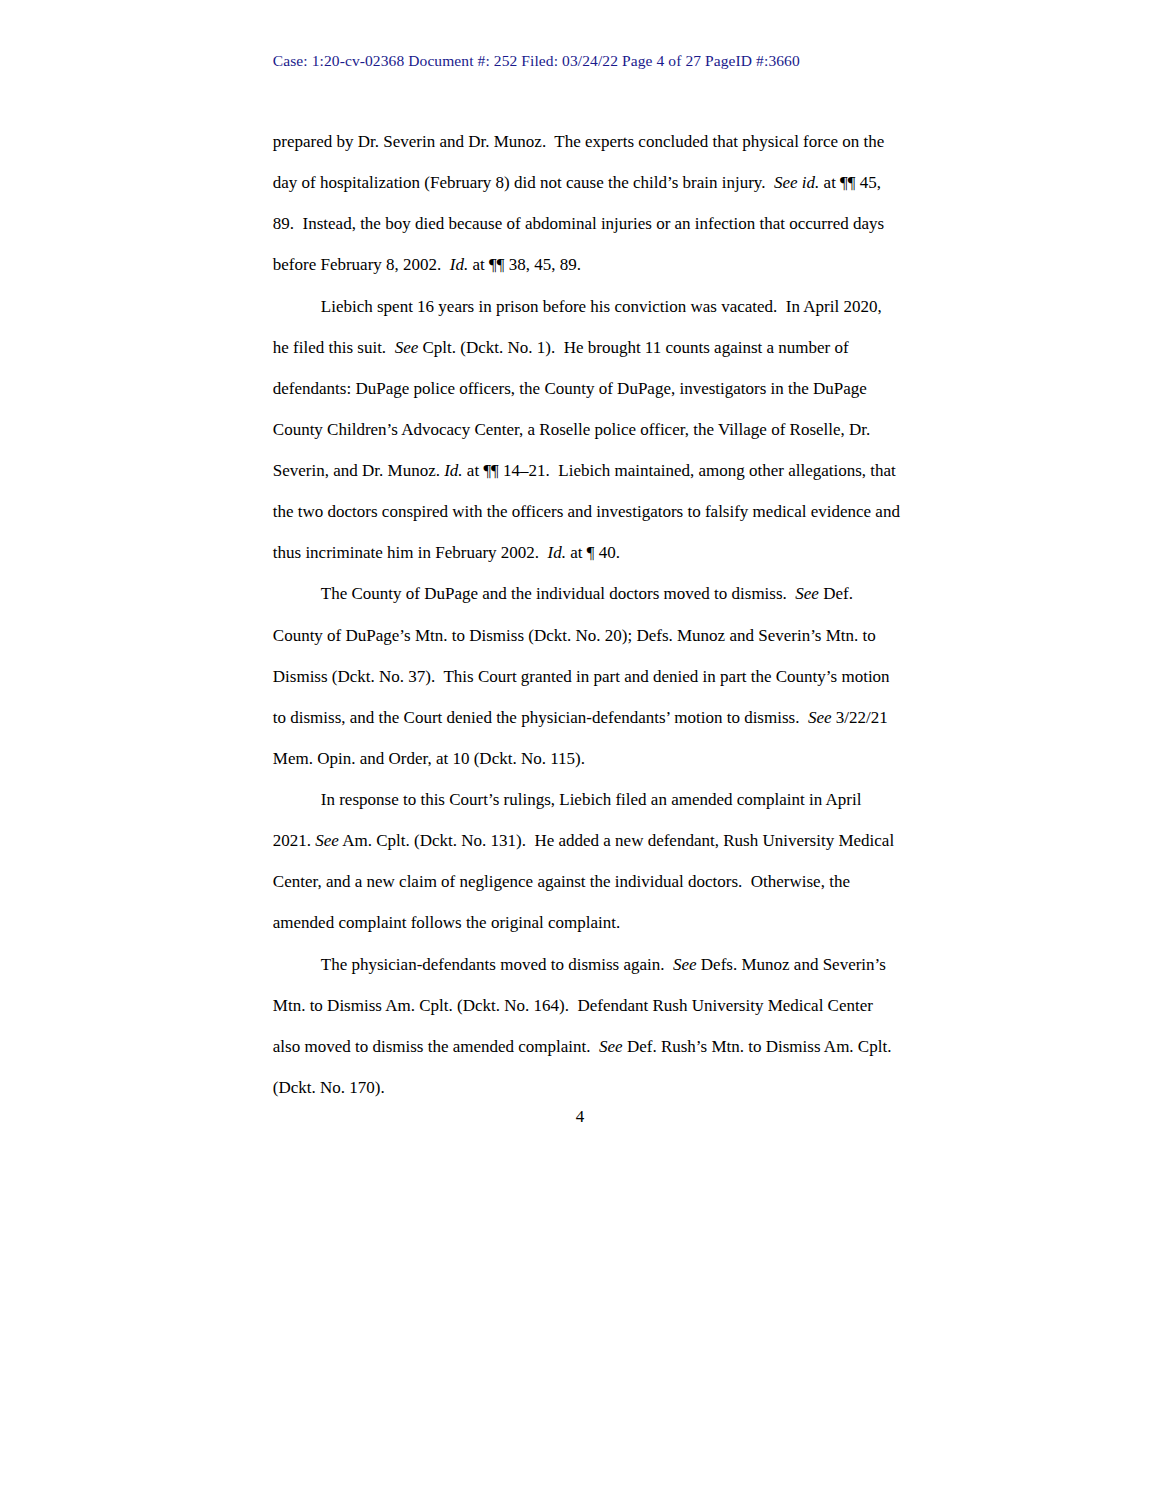Case: 1:20-cv-02368 Document #: 252 Filed: 03/24/22 Page 4 of 27 PageID #:3660
prepared by Dr. Severin and Dr. Munoz. The experts concluded that physical force on the day of hospitalization (February 8) did not cause the child’s brain injury. See id. at ¶¶ 45, 89. Instead, the boy died because of abdominal injuries or an infection that occurred days before February 8, 2002. Id. at ¶¶ 38, 45, 89.
Liebich spent 16 years in prison before his conviction was vacated. In April 2020, he filed this suit. See Cplt. (Dckt. No. 1). He brought 11 counts against a number of defendants: DuPage police officers, the County of DuPage, investigators in the DuPage County Children’s Advocacy Center, a Roselle police officer, the Village of Roselle, Dr. Severin, and Dr. Munoz. Id. at ¶¶ 14–21. Liebich maintained, among other allegations, that the two doctors conspired with the officers and investigators to falsify medical evidence and thus incriminate him in February 2002. Id. at ¶ 40.
The County of DuPage and the individual doctors moved to dismiss. See Def. County of DuPage’s Mtn. to Dismiss (Dckt. No. 20); Defs. Munoz and Severin’s Mtn. to Dismiss (Dckt. No. 37). This Court granted in part and denied in part the County’s motion to dismiss, and the Court denied the physician-defendants’ motion to dismiss. See 3/22/21 Mem. Opin. and Order, at 10 (Dckt. No. 115).
In response to this Court’s rulings, Liebich filed an amended complaint in April 2021. See Am. Cplt. (Dckt. No. 131). He added a new defendant, Rush University Medical Center, and a new claim of negligence against the individual doctors. Otherwise, the amended complaint follows the original complaint.
The physician-defendants moved to dismiss again. See Defs. Munoz and Severin’s Mtn. to Dismiss Am. Cplt. (Dckt. No. 164). Defendant Rush University Medical Center also moved to dismiss the amended complaint. See Def. Rush’s Mtn. to Dismiss Am. Cplt. (Dckt. No. 170).
4